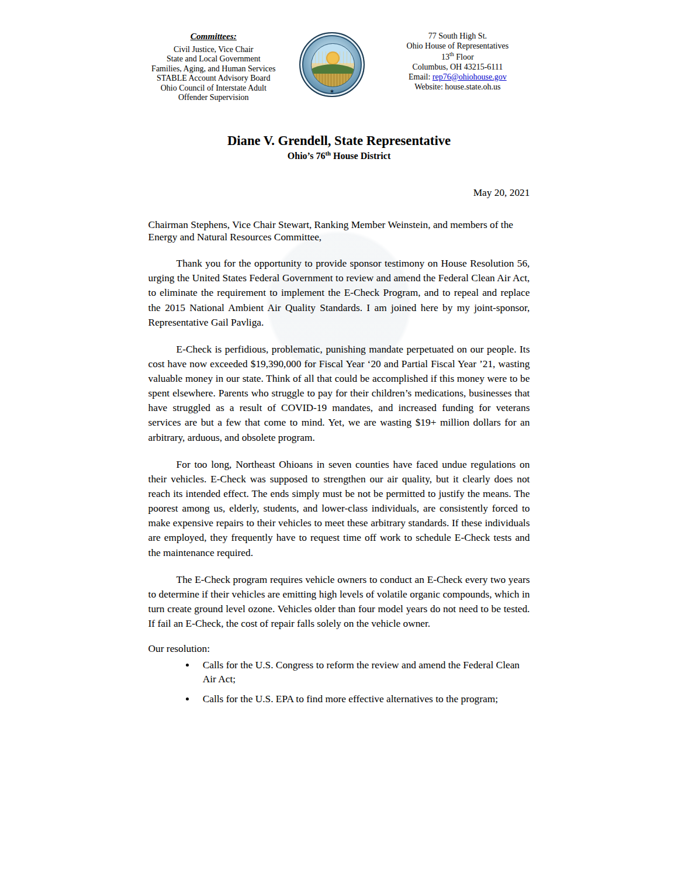Committees:
Civil Justice, Vice Chair
State and Local Government
Families, Aging, and Human Services
STABLE Account Advisory Board
Ohio Council of Interstate Adult Offender Supervision
★
77 South High St.
Ohio House of Representatives
13th Floor
Columbus, OH 43215-6111
Email: rep76@ohiohouse.gov
Website: house.state.oh.us
Diane V. Grendell, State Representative
Ohio’s 76th House District
May 20, 2021
Chairman Stephens, Vice Chair Stewart, Ranking Member Weinstein, and members of the Energy and Natural Resources Committee,
Thank you for the opportunity to provide sponsor testimony on House Resolution 56, urging the United States Federal Government to review and amend the Federal Clean Air Act, to eliminate the requirement to implement the E-Check Program, and to repeal and replace the 2015 National Ambient Air Quality Standards. I am joined here by my joint-sponsor, Representative Gail Pavliga.
E-Check is perfidious, problematic, punishing mandate perpetuated on our people. Its cost have now exceeded $19,390,000 for Fiscal Year ‘20 and Partial Fiscal Year ’21, wasting valuable money in our state. Think of all that could be accomplished if this money were to be spent elsewhere. Parents who struggle to pay for their children’s medications, businesses that have struggled as a result of COVID-19 mandates, and increased funding for veterans services are but a few that come to mind. Yet, we are wasting $19+ million dollars for an arbitrary, arduous, and obsolete program.
For too long, Northeast Ohioans in seven counties have faced undue regulations on their vehicles. E-Check was supposed to strengthen our air quality, but it clearly does not reach its intended effect. The ends simply must be not be permitted to justify the means. The poorest among us, elderly, students, and lower-class individuals, are consistently forced to make expensive repairs to their vehicles to meet these arbitrary standards. If these individuals are employed, they frequently have to request time off work to schedule E-Check tests and the maintenance required.
The E-Check program requires vehicle owners to conduct an E-Check every two years to determine if their vehicles are emitting high levels of volatile organic compounds, which in turn create ground level ozone. Vehicles older than four model years do not need to be tested. If fail an E-Check, the cost of repair falls solely on the vehicle owner.
Our resolution:
Calls for the U.S. Congress to reform the review and amend the Federal Clean Air Act;
Calls for the U.S. EPA to find more effective alternatives to the program;